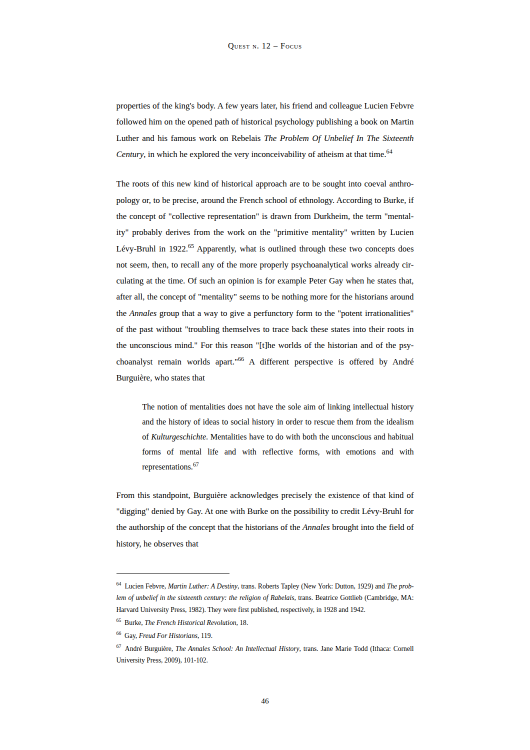Quest n. 12 – Focus
properties of the king's body. A few years later, his friend and colleague Lucien Febvre followed him on the opened path of historical psychology publishing a book on Martin Luther and his famous work on Rebelais The Problem Of Unbelief In The Sixteenth Century, in which he explored the very inconceivability of atheism at that time.64
The roots of this new kind of historical approach are to be sought into coeval anthropology or, to be precise, around the French school of ethnology. According to Burke, if the concept of "collective representation" is drawn from Durkheim, the term "mentality" probably derives from the work on the "primitive mentality" written by Lucien Lévy-Bruhl in 1922.65 Apparently, what is outlined through these two concepts does not seem, then, to recall any of the more properly psychoanalytical works already circulating at the time. Of such an opinion is for example Peter Gay when he states that, after all, the concept of "mentality" seems to be nothing more for the historians around the Annales group that a way to give a perfunctory form to the "potent irrationalities" of the past without "troubling themselves to trace back these states into their roots in the unconscious mind." For this reason "[t]he worlds of the historian and of the psychoanalyst remain worlds apart."66 A different perspective is offered by André Burguière, who states that
The notion of mentalities does not have the sole aim of linking intellectual history and the history of ideas to social history in order to rescue them from the idealism of Kulturgeschichte. Mentalities have to do with both the unconscious and habitual forms of mental life and with reflective forms, with emotions and with representations.67
From this standpoint, Burguière acknowledges precisely the existence of that kind of "digging" denied by Gay. At one with Burke on the possibility to credit Lévy-Bruhl for the authorship of the concept that the historians of the Annales brought into the field of history, he observes that
64 Lucien Febvre, Martin Luther: A Destiny, trans. Roberts Tapley (New York: Dutton, 1929) and The problem of unbelief in the sixteenth century: the religion of Rabelais, trans. Beatrice Gottlieb (Cambridge, MA: Harvard University Press, 1982). They were first published, respectively, in 1928 and 1942.
65 Burke, The French Historical Revolution, 18.
66 Gay, Freud For Historians, 119.
67 André Burguière, The Annales School: An Intellectual History, trans. Jane Marie Todd (Ithaca: Cornell University Press, 2009), 101-102.
46